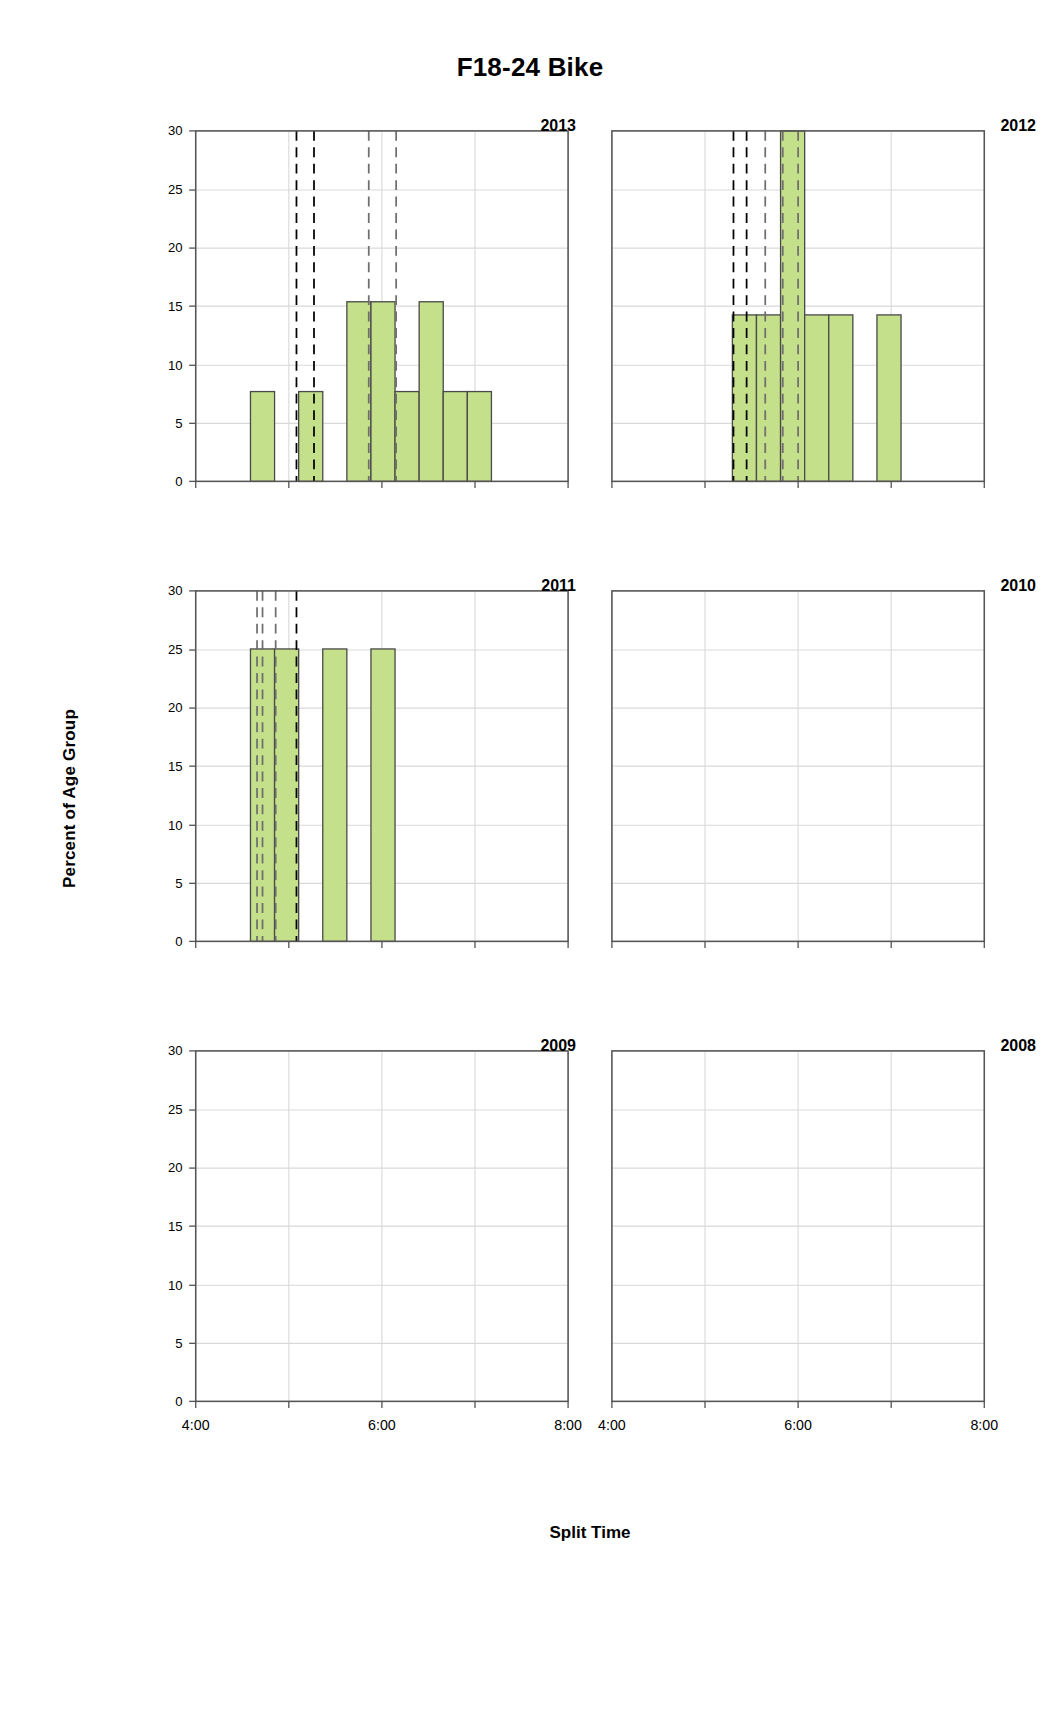F18-24 Bike
Percent of Age Group
2013 0 5 10 15 20 25 30
2012
2011 0 5 10 15 20 25 30
2010
2009 0 5 10 15 20 25 30 4:00 6:00 8:00
2008 4:00 6:00 8:00
Split Time
F18-24 Bike split time distribution, percent of age group
| Year | Data present |
| --- | --- |
| 2013 | yes |
| 2012 | yes |
| 2011 | yes |
| 2010 | no |
| 2009 | no |
| 2008 | no |